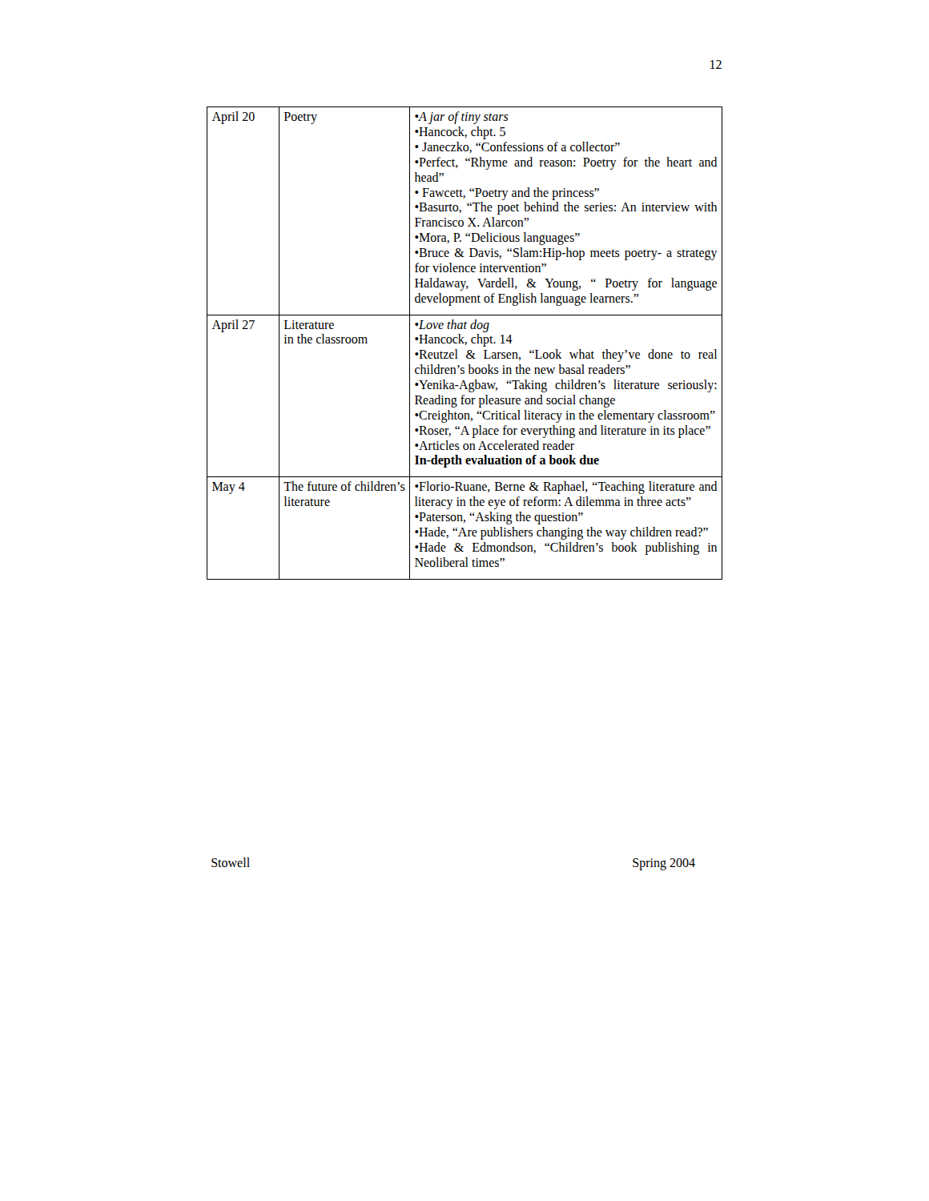12
| April 20 | Poetry | • A jar of tiny stars •Hancock, chpt. 5 • Janeczko, “Confessions of a collector” •Perfect, “Rhyme and reason: Poetry for the heart and head” • Fawcett, “Poetry and the princess” •Basurto, “The poet behind the series: An interview with Francisco X. Alarcon” •Mora, P. “Delicious languages” •Bruce & Davis, “Slam:Hip-hop meets poetry- a strategy for violence intervention” Haldaway, Vardell, & Young, “ Poetry for language development of English language learners.” |
| April 27 | Literature in the classroom | • Love that dog •Hancock, chpt. 14 •Reutzel & Larsen, “Look what they’ve done to real children’s books in the new basal readers” •Yenika-Agbaw, “Taking children’s literature seriously: Reading for pleasure and social change •Creighton, “Critical literacy in the elementary classroom” •Roser, “A place for everything and literature in its place” •Articles on Accelerated reader In-depth evaluation of a book due |
| May 4 | The future of children’s literature | •Florio-Ruane, Berne & Raphael, “Teaching literature and literacy in the eye of reform: A dilemma in three acts” •Paterson, “Asking the question” •Hade, “Are publishers changing the way children read?” •Hade & Edmondson, “Children’s book publishing in Neoliberal times” |
Stowell
Spring 2004